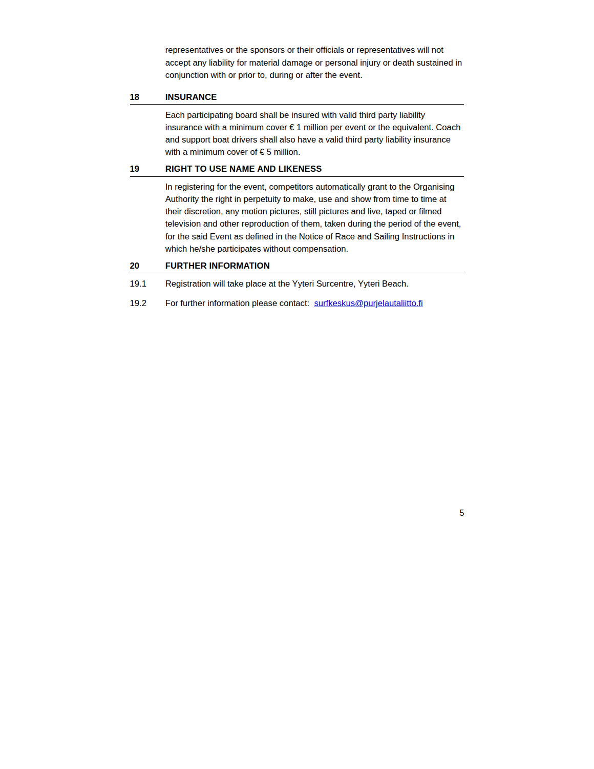representatives or the sponsors or their officials or representatives will not accept any liability for material damage or personal injury or death sustained in conjunction with or prior to, during or after the event.
18 INSURANCE
Each participating board shall be insured with valid third party liability insurance with a minimum cover € 1 million per event or the equivalent. Coach and support boat drivers shall also have a valid third party liability insurance with a minimum cover of € 5 million.
19 RIGHT TO USE NAME AND LIKENESS
In registering for the event, competitors automatically grant to the Organising Authority the right in perpetuity to make, use and show from time to time at their discretion, any motion pictures, still pictures and live, taped or filmed television and other reproduction of them, taken during the period of the event, for the said Event as defined in the Notice of Race and Sailing Instructions in which he/she participates without compensation.
20 FURTHER INFORMATION
19.1 Registration will take place at the Yyteri Surcentre, Yyteri Beach.
19.2 For further information please contact: surfkeskus@purjelautaliitto.fi
5